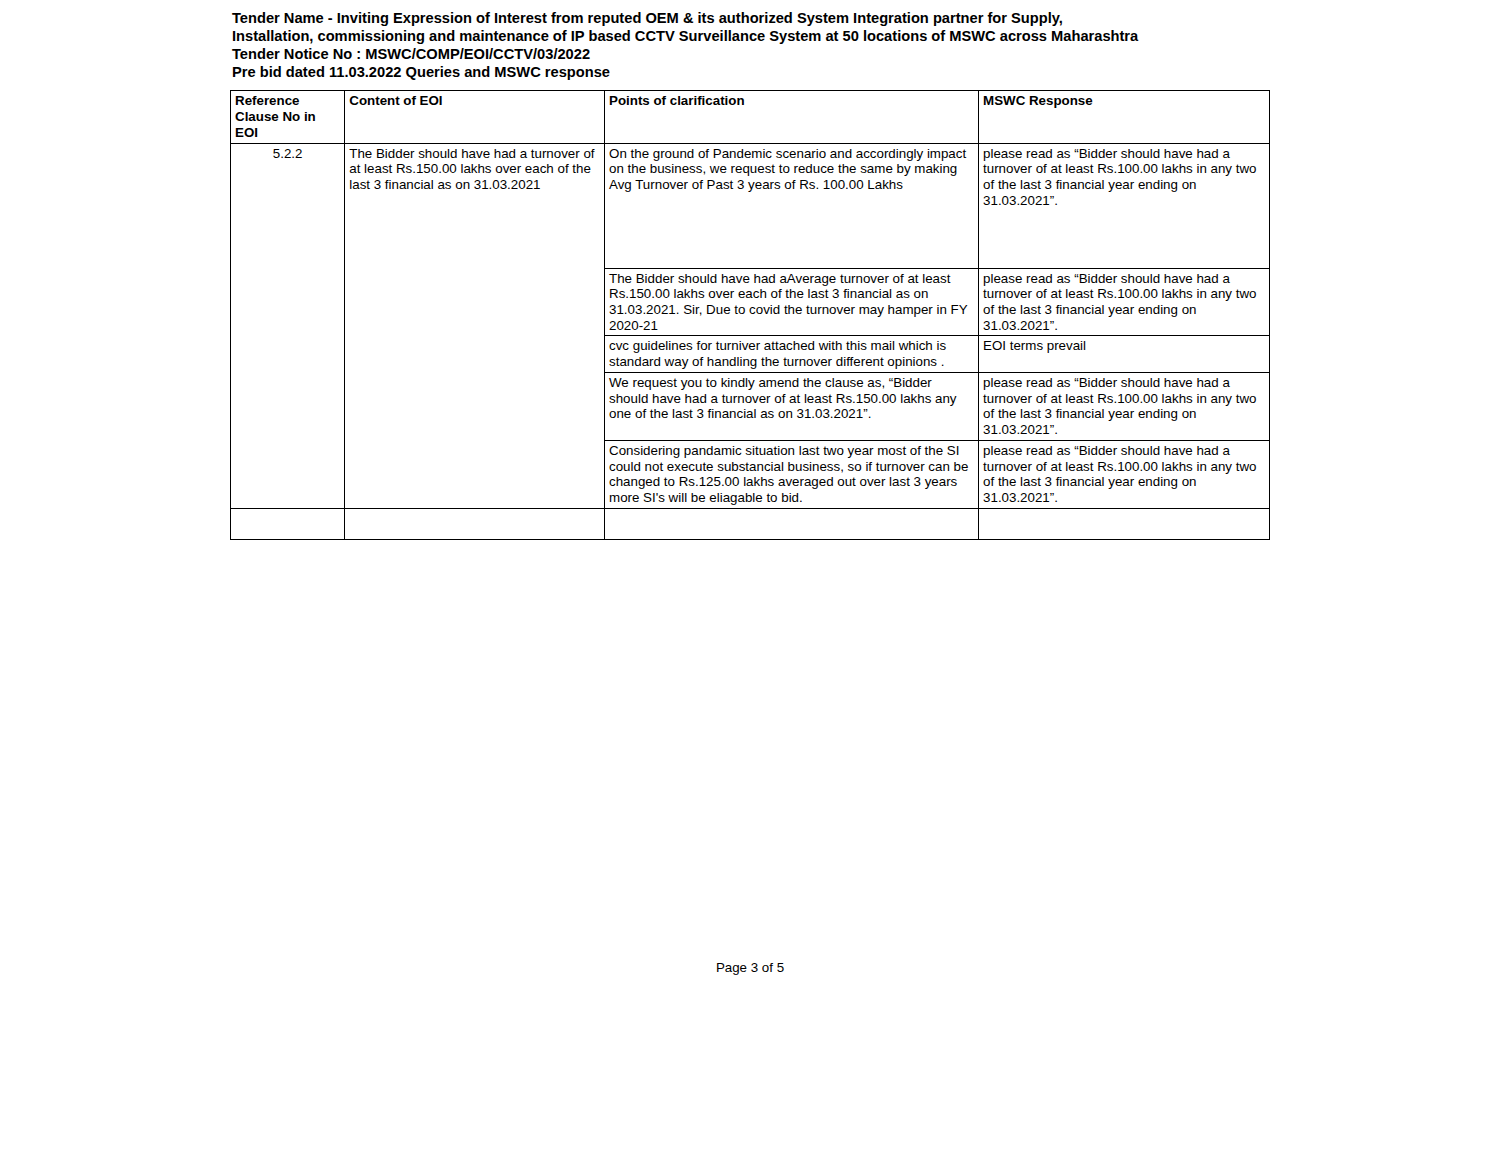Tender Name - Inviting Expression of Interest from reputed OEM & its authorized System Integration partner for Supply,
Installation, commissioning and maintenance of IP based CCTV Surveillance System at 50 locations of MSWC across Maharashtra
Tender Notice No : MSWC/COMP/EOI/CCTV/03/2022
Pre bid dated 11.03.2022 Queries and MSWC response
| Reference Clause No in EOI | Content of EOI | Points of clarification | MSWC Response |
| --- | --- | --- | --- |
| 5.2.2 | The Bidder should have had a turnover of at least Rs.150.00 lakhs over each of the last 3 financial as on 31.03.2021 | On the ground of Pandemic scenario and accordingly impact on the business, we request to reduce the same by making Avg Turnover of Past 3 years of Rs. 100.00 Lakhs | please read as “Bidder should have had a turnover of at least Rs.100.00 lakhs in any two of the last 3 financial year ending on 31.03.2021”. |
| The Bidder should have had aAverage turnover of at least Rs.150.00 lakhs over each of the last 3 financial as on 31.03.2021. Sir, Due to covid the turnover may hamper in FY 2020-21 | please read as “Bidder should have had a turnover of at least Rs.100.00 lakhs in any two of the last 3 financial year ending on 31.03.2021”. |
| cvc guidelines for turniver attached with this mail which is standard way of handling the turnover different opinions . | EOI terms prevail |
| We request you to kindly amend the clause as, “Bidder should have had a turnover of at least Rs.150.00 lakhs any one of the last 3 financial as on 31.03.2021”. | please read as “Bidder should have had a turnover of at least Rs.100.00 lakhs in any two of the last 3 financial year ending on 31.03.2021”. |
| Considering pandamic situation last two year most of the SI could not execute substancial business, so if turnover can be changed to Rs.125.00 lakhs averaged out over last 3 years more SI's will be eliagable to bid. | please read as “Bidder should have had a turnover of at least Rs.100.00 lakhs in any two of the last 3 financial year ending on 31.03.2021”. |
Page 3 of 5